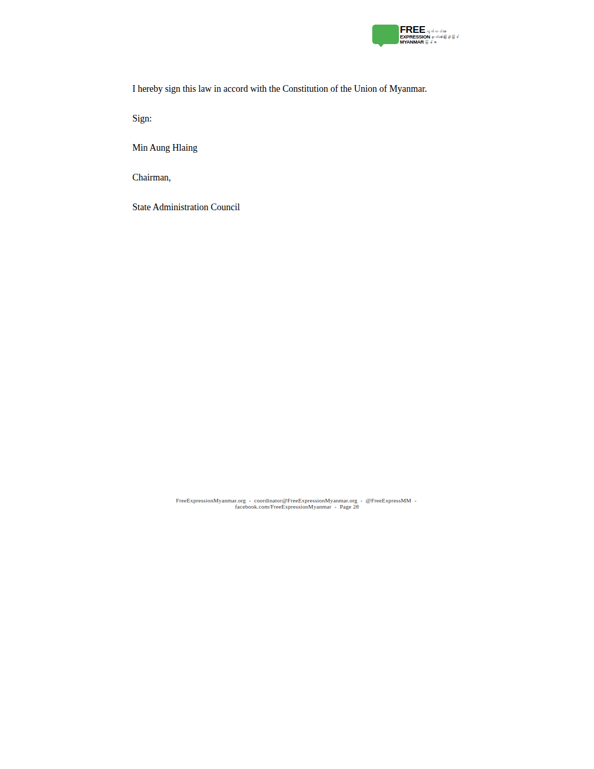FREE လွတ်လပ်သော
EXPRESSION ထုတ်ဖော်ပြောဆိုခြင်း
MYANMAR မြန်မာ
I hereby sign this law in accord with the Constitution of the Union of Myanmar.
Sign:
Min Aung Hlaing
Chairman,
State Administration Council
FreeExpressionMyanmar.org - coordinator@FreeExpressionMyanmar.org - @FreeExpressMM - facebook.com/FreeExpressionMyanmar - Page 28